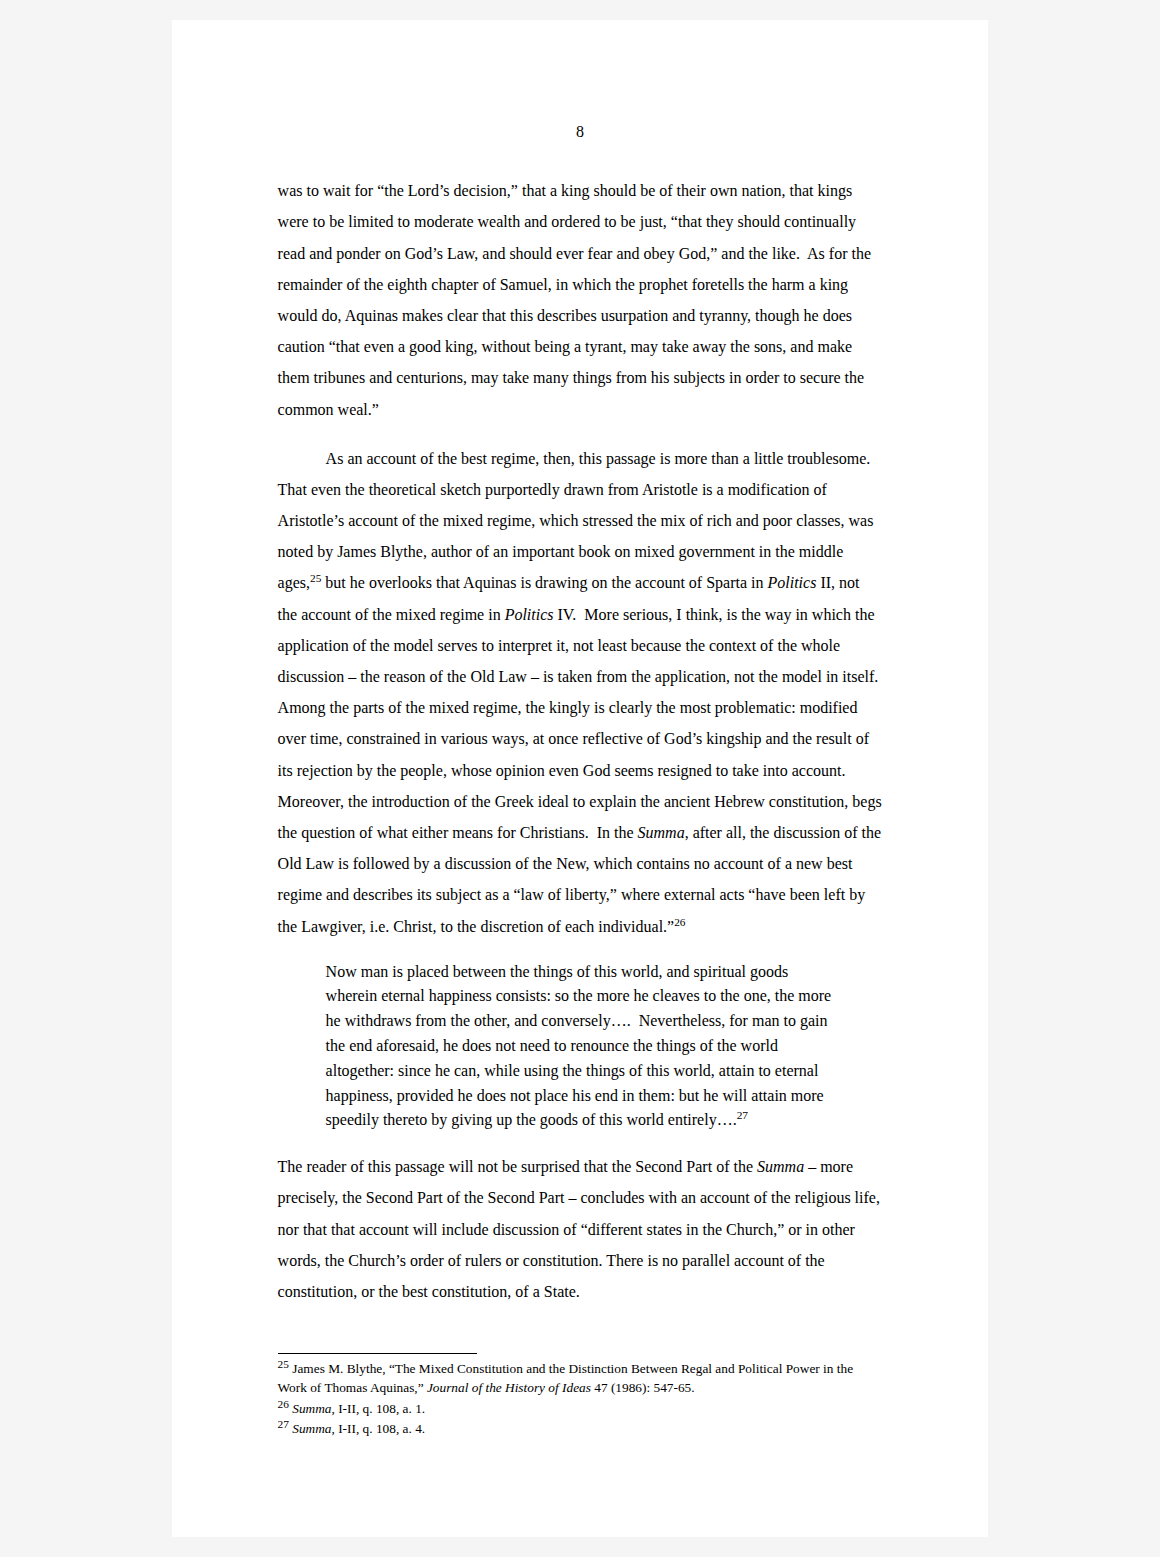8
was to wait for “the Lord’s decision,” that a king should be of their own nation, that kings were to be limited to moderate wealth and ordered to be just, “that they should continually read and ponder on God’s Law, and should ever fear and obey God,” and the like. As for the remainder of the eighth chapter of Samuel, in which the prophet foretells the harm a king would do, Aquinas makes clear that this describes usurpation and tyranny, though he does caution “that even a good king, without being a tyrant, may take away the sons, and make them tribunes and centurions, may take many things from his subjects in order to secure the common weal.”
As an account of the best regime, then, this passage is more than a little troublesome. That even the theoretical sketch purportedly drawn from Aristotle is a modification of Aristotle’s account of the mixed regime, which stressed the mix of rich and poor classes, was noted by James Blythe, author of an important book on mixed government in the middle ages,25 but he overlooks that Aquinas is drawing on the account of Sparta in Politics II, not the account of the mixed regime in Politics IV. More serious, I think, is the way in which the application of the model serves to interpret it, not least because the context of the whole discussion – the reason of the Old Law – is taken from the application, not the model in itself. Among the parts of the mixed regime, the kingly is clearly the most problematic: modified over time, constrained in various ways, at once reflective of God’s kingship and the result of its rejection by the people, whose opinion even God seems resigned to take into account. Moreover, the introduction of the Greek ideal to explain the ancient Hebrew constitution, begs the question of what either means for Christians. In the Summa, after all, the discussion of the Old Law is followed by a discussion of the New, which contains no account of a new best regime and describes its subject as a “law of liberty,” where external acts “have been left by the Lawgiver, i.e. Christ, to the discretion of each individual.”26
Now man is placed between the things of this world, and spiritual goods wherein eternal happiness consists: so the more he cleaves to the one, the more he withdraws from the other, and conversely…. Nevertheless, for man to gain the end aforesaid, he does not need to renounce the things of the world altogether: since he can, while using the things of this world, attain to eternal happiness, provided he does not place his end in them: but he will attain more speedily thereto by giving up the goods of this world entirely….27
The reader of this passage will not be surprised that the Second Part of the Summa – more precisely, the Second Part of the Second Part – concludes with an account of the religious life, nor that that account will include discussion of “different states in the Church,” or in other words, the Church’s order of rulers or constitution. There is no parallel account of the constitution, or the best constitution, of a State.
25 James M. Blythe, “The Mixed Constitution and the Distinction Between Regal and Political Power in the Work of Thomas Aquinas,” Journal of the History of Ideas 47 (1986): 547-65.
26 Summa, I-II, q. 108, a. 1.
27 Summa, I-II, q. 108, a. 4.